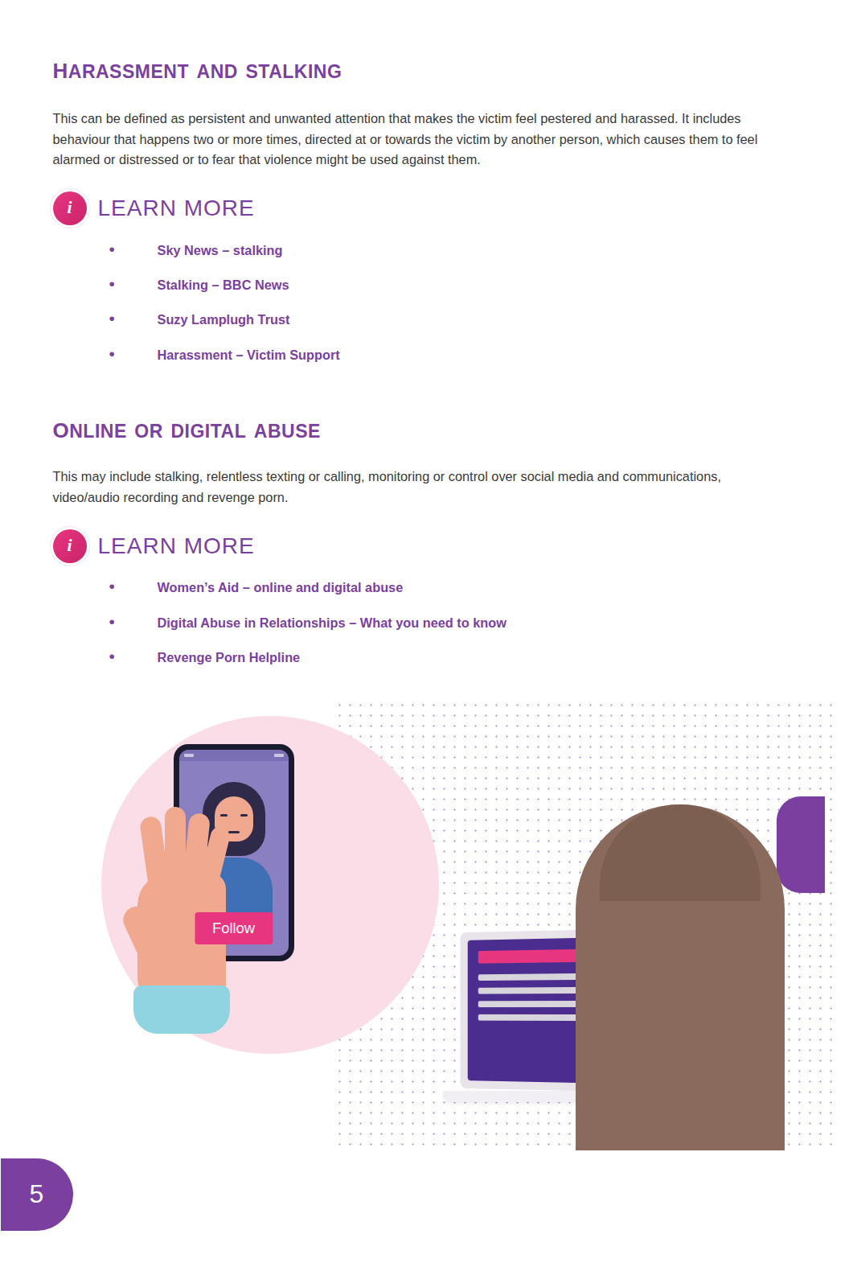Harassment and stalking
This can be defined as persistent and unwanted attention that makes the victim feel pestered and harassed. It includes behaviour that happens two or more times, directed at or towards the victim by another person, which causes them to feel alarmed or distressed or to fear that violence might be used against them.
i
LEARN MORE
•Sky News – stalking
•Stalking – BBC News
•Suzy Lamplugh Trust
•Harassment – Victim Support
Online or digital abuse
This may include stalking, relentless texting or calling, monitoring or control over social media and communications, video/audio recording and revenge porn.
i
LEARN MORE
•Women’s Aid – online and digital abuse
•Digital Abuse in Relationships – What you need to know
•Revenge Porn Helpline
Follow
5